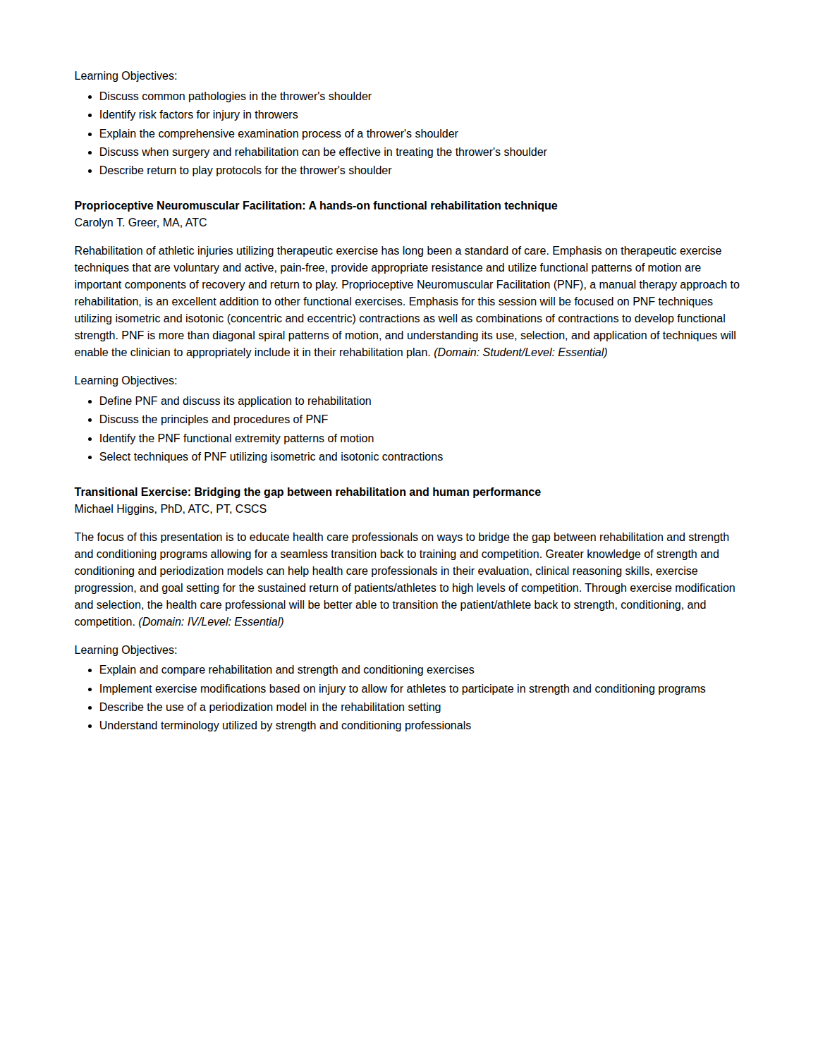Learning Objectives:
Discuss common pathologies in the thrower's shoulder
Identify risk factors for injury in throwers
Explain the comprehensive examination process of a thrower's shoulder
Discuss when surgery and rehabilitation can be effective in treating the thrower's shoulder
Describe return to play protocols for the thrower's shoulder
Proprioceptive Neuromuscular Facilitation: A hands-on functional rehabilitation technique
Carolyn T. Greer, MA, ATC
Rehabilitation of athletic injuries utilizing therapeutic exercise has long been a standard of care. Emphasis on therapeutic exercise techniques that are voluntary and active, pain-free, provide appropriate resistance and utilize functional patterns of motion are important components of recovery and return to play. Proprioceptive Neuromuscular Facilitation (PNF), a manual therapy approach to rehabilitation, is an excellent addition to other functional exercises. Emphasis for this session will be focused on PNF techniques utilizing isometric and isotonic (concentric and eccentric) contractions as well as combinations of contractions to develop functional strength. PNF is more than diagonal spiral patterns of motion, and understanding its use, selection, and application of techniques will enable the clinician to appropriately include it in their rehabilitation plan. (Domain: Student/Level: Essential)
Learning Objectives:
Define PNF and discuss its application to rehabilitation
Discuss the principles and procedures of PNF
Identify the PNF functional extremity patterns of motion
Select techniques of PNF utilizing isometric and isotonic contractions
Transitional Exercise: Bridging the gap between rehabilitation and human performance
Michael Higgins, PhD, ATC, PT, CSCS
The focus of this presentation is to educate health care professionals on ways to bridge the gap between rehabilitation and strength and conditioning programs allowing for a seamless transition back to training and competition. Greater knowledge of strength and conditioning and periodization models can help health care professionals in their evaluation, clinical reasoning skills, exercise progression, and goal setting for the sustained return of patients/athletes to high levels of competition. Through exercise modification and selection, the health care professional will be better able to transition the patient/athlete back to strength, conditioning, and competition. (Domain: IV/Level: Essential)
Learning Objectives:
Explain and compare rehabilitation and strength and conditioning exercises
Implement exercise modifications based on injury to allow for athletes to participate in strength and conditioning programs
Describe the use of a periodization model in the rehabilitation setting
Understand terminology utilized by strength and conditioning professionals